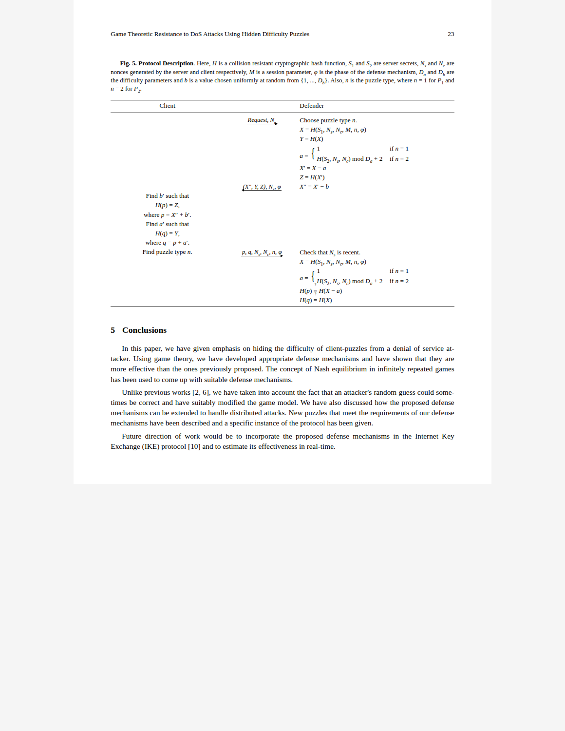Game Theoretic Resistance to DoS Attacks Using Hidden Difficulty Puzzles 23
Fig. 5. Protocol Description. Here, H is a collision resistant cryptographic hash function, S1 and S2 are server secrets, Ns and Nc are nonces generated by the server and client respectively, M is a session parameter, φ is the phase of the defense mechanism, Da and Db are the difficulty parameters and b is a value chosen uniformly at random from {1, ..., Db}. Also, n is the puzzle type, where n = 1 for P1 and n = 2 for P2.
| Client | | Defender |
| --- | --- | --- |
| | Request , N c | Choose puzzle type n . X = H ( S 1 , N s , N c , M , n , φ ) Y = H ( X ) a = { 1 if n = 1 H ( S 2 , N s , N c ) mod D a + 2 if n = 2 X ′ = X − a Z = H ( X ′) |
| | ( X ″, Y , Z ), N s , φ | X ″ = X ′ − b |
| Find b ′ such that H ( p ) = Z , where p = X ″ + b ′. Find a ′ such that H ( q ) = Y , where q = p + a ′. | | |
| Find puzzle type n . | p , q , N s , N c , n , φ | Check that N s is recent. X = H ( S 1 , N s , N c , M , n , φ ) a = { 1 if n = 1 H ( S 2 , N s , N c ) mod D a + 2 if n = 2 H ( p ) ? = H ( X − a ) H ( q ) ? = H ( X ) |
5 Conclusions
In this paper, we have given emphasis on hiding the difficulty of client-puzzles from a denial of service attacker. Using game theory, we have developed appropriate defense mechanisms and have shown that they are more effective than the ones previously proposed. The concept of Nash equilibrium in infinitely repeated games has been used to come up with suitable defense mechanisms.
Unlike previous works [2, 6], we have taken into account the fact that an attacker's random guess could sometimes be correct and have suitably modified the game model. We have also discussed how the proposed defense mechanisms can be extended to handle distributed attacks. New puzzles that meet the requirements of our defense mechanisms have been described and a specific instance of the protocol has been given.
Future direction of work would be to incorporate the proposed defense mechanisms in the Internet Key Exchange (IKE) protocol [10] and to estimate its effectiveness in real-time.